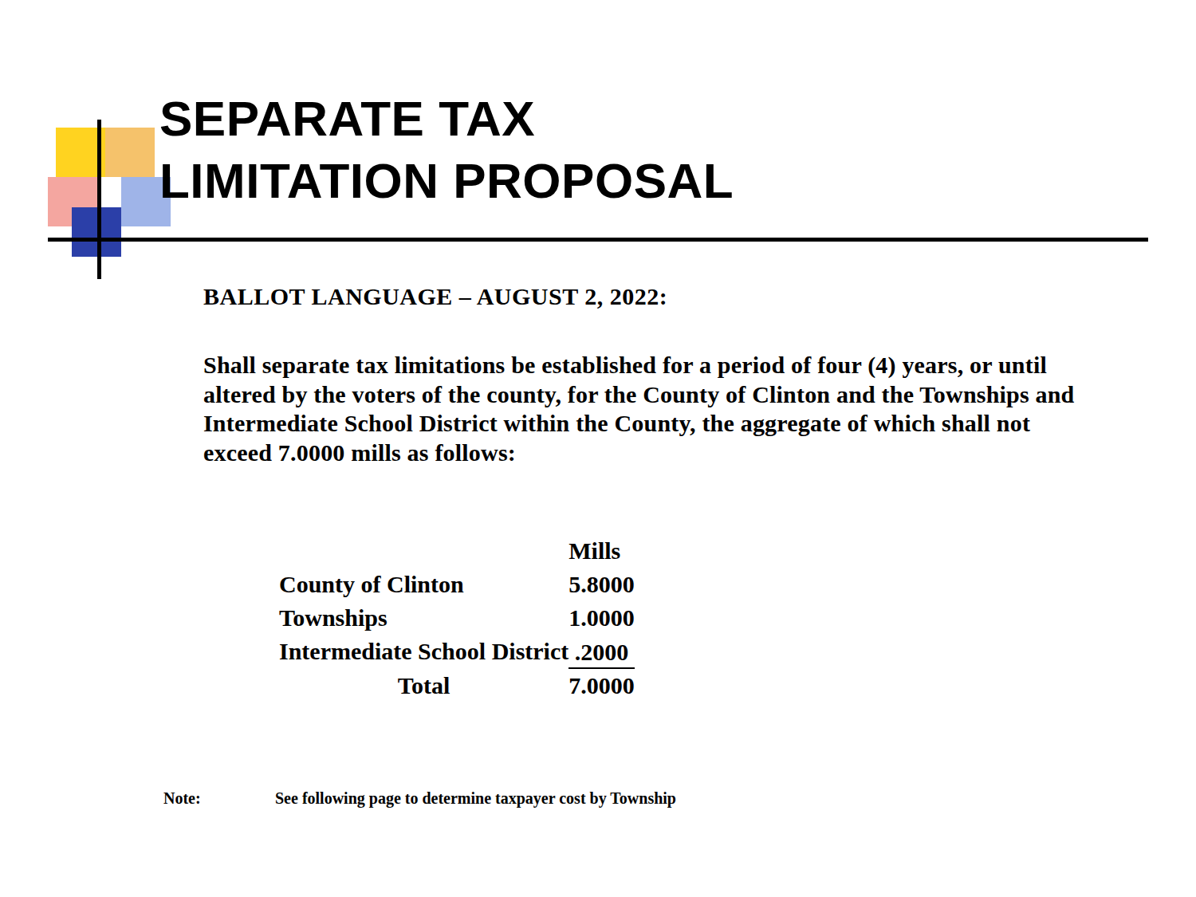SEPARATE TAX
LIMITATION PROPOSAL
BALLOT LANGUAGE – AUGUST 2, 2022:
Shall separate tax limitations be established for a period of four (4) years, or until altered by the voters of the county, for the County of Clinton and the Townships and Intermediate School District within the County, the aggregate of which shall not exceed 7.0000 mills as follows:
| | Mills |
| County of Clinton | 5.8000 |
| Townships | 1.0000 |
| Intermediate School District | .2000 |
| Total | 7.0000 |
Note: See following page to determine taxpayer cost by Township